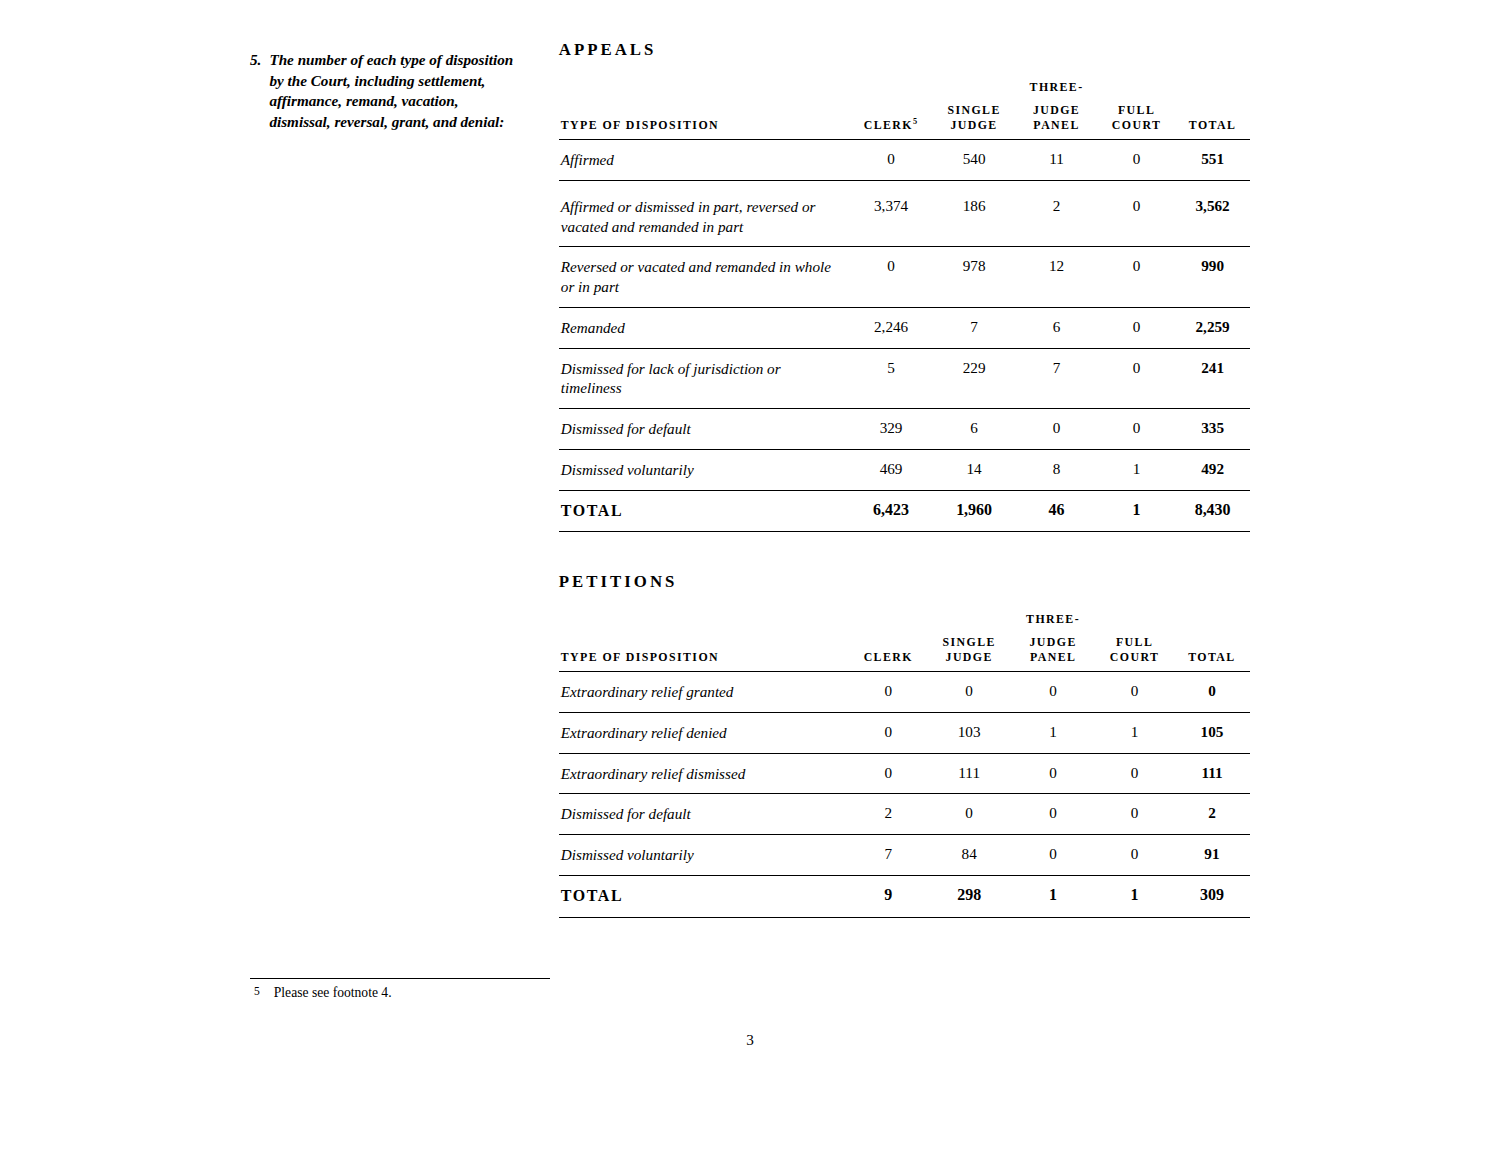5. The number of each type of disposition by the Court, including settlement, affirmance, remand, vacation, dismissal, reversal, grant, and denial:
APPEALS
| | | | THREE- | | |
| --- | --- | --- | --- | --- | --- |
| TYPE OF DISPOSITION | CLERK 5 | SINGLE JUDGE | JUDGE PANEL | FULL COURT | TOTAL |
| Affirmed | 0 | 540 | 11 | 0 | 551 |
| Affirmed or dismissed in part, reversed or vacated and remanded in part | 3,374 | 186 | 2 | 0 | 3,562 |
| Reversed or vacated and remanded in whole or in part | 0 | 978 | 12 | 0 | 990 |
| Remanded | 2,246 | 7 | 6 | 0 | 2,259 |
| Dismissed for lack of jurisdiction or timeliness | 5 | 229 | 7 | 0 | 241 |
| Dismissed for default | 329 | 6 | 0 | 0 | 335 |
| Dismissed voluntarily | 469 | 14 | 8 | 1 | 492 |
| TOTAL | 6,423 | 1,960 | 46 | 1 | 8,430 |
PETITIONS
| | | | THREE- | | |
| --- | --- | --- | --- | --- | --- |
| TYPE OF DISPOSITION | CLERK | SINGLE JUDGE | JUDGE PANEL | FULL COURT | TOTAL |
| Extraordinary relief granted | 0 | 0 | 0 | 0 | 0 |
| Extraordinary relief denied | 0 | 103 | 1 | 1 | 105 |
| Extraordinary relief dismissed | 0 | 111 | 0 | 0 | 111 |
| Dismissed for default | 2 | 0 | 0 | 0 | 2 |
| Dismissed voluntarily | 7 | 84 | 0 | 0 | 91 |
| TOTAL | 9 | 298 | 1 | 1 | 309 |
5 Please see footnote 4.
3